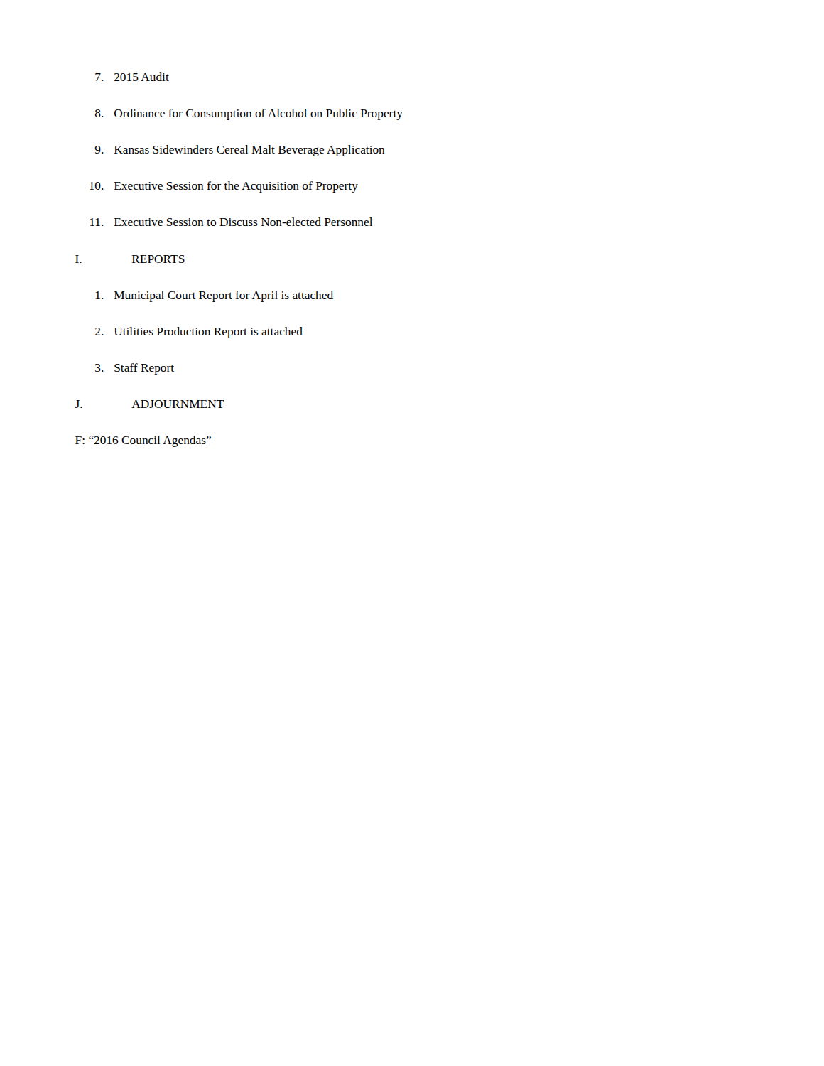2015 Audit
Ordinance for Consumption of Alcohol on Public Property
Kansas Sidewinders Cereal Malt Beverage Application
Executive Session for the Acquisition of Property
Executive Session to Discuss Non-elected Personnel
I. REPORTS
Municipal Court Report for April is attached
Utilities Production Report is attached
Staff Report
J. ADJOURNMENT
F: “2016 Council Agendas”